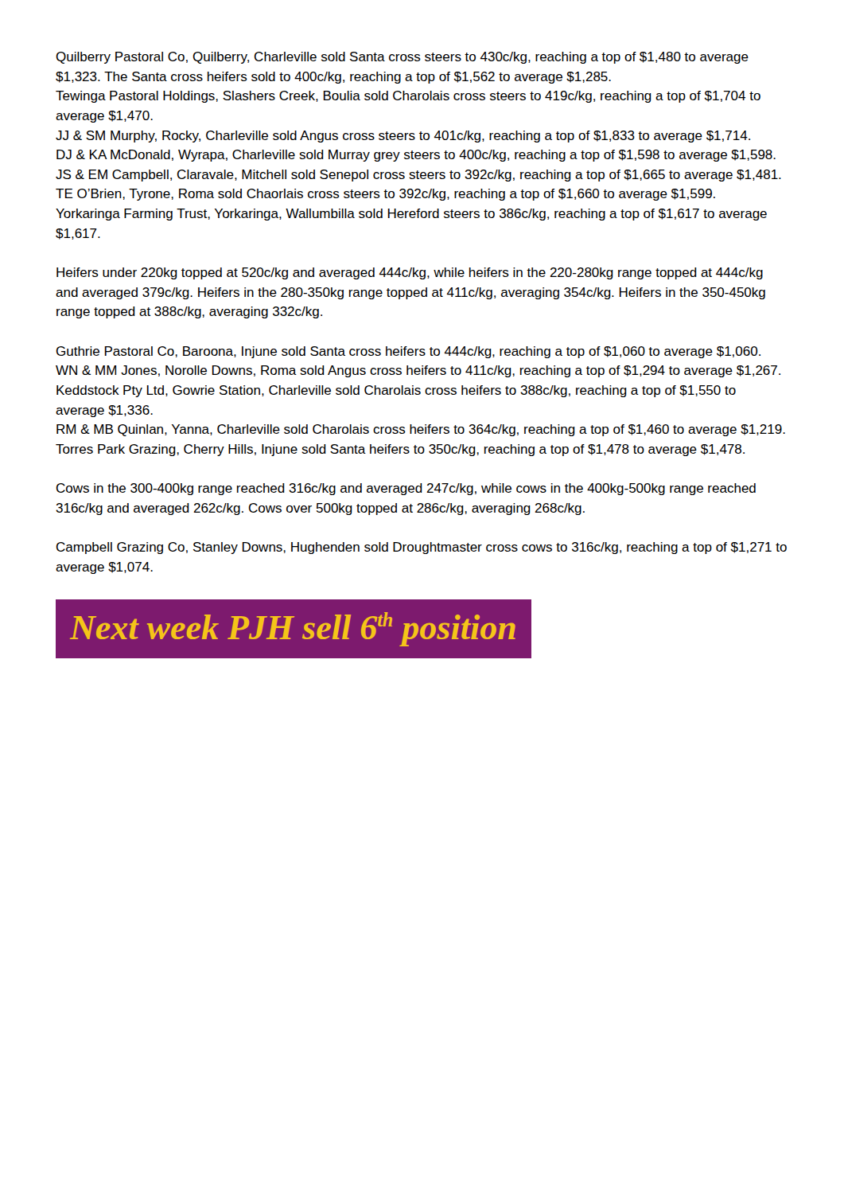Quilberry Pastoral Co, Quilberry, Charleville sold Santa cross steers to 430c/kg, reaching a top of $1,480 to average $1,323. The Santa cross heifers sold to 400c/kg, reaching a top of $1,562 to average $1,285.
Tewinga Pastoral Holdings, Slashers Creek, Boulia sold Charolais cross steers to 419c/kg, reaching a top of $1,704 to average $1,470.
JJ & SM Murphy, Rocky, Charleville sold Angus cross steers to 401c/kg, reaching a top of $1,833 to average $1,714.
DJ & KA McDonald, Wyrapa, Charleville sold Murray grey steers to 400c/kg, reaching a top of $1,598 to average $1,598.
JS & EM Campbell, Claravale, Mitchell sold Senepol cross steers to 392c/kg, reaching a top of $1,665 to average $1,481.
TE O’Brien, Tyrone, Roma sold Chaorlais cross steers to 392c/kg, reaching a top of $1,660 to average $1,599.
Yorkaringa Farming Trust, Yorkaringa, Wallumbilla sold Hereford steers to 386c/kg, reaching a top of $1,617 to average $1,617.
Heifers under 220kg topped at 520c/kg and averaged 444c/kg, while heifers in the 220-280kg range topped at 444c/kg and averaged 379c/kg. Heifers in the 280-350kg range topped at 411c/kg, averaging 354c/kg. Heifers in the 350-450kg range topped at 388c/kg, averaging 332c/kg.
Guthrie Pastoral Co, Baroona, Injune sold Santa cross heifers to 444c/kg, reaching a top of $1,060 to average $1,060.
WN & MM Jones, Norolle Downs, Roma sold Angus cross heifers to 411c/kg, reaching a top of $1,294 to average $1,267.
Keddstock Pty Ltd, Gowrie Station, Charleville sold Charolais cross heifers to 388c/kg, reaching a top of $1,550 to average $1,336.
RM & MB Quinlan, Yanna, Charleville sold Charolais cross heifers to 364c/kg, reaching a top of $1,460 to average $1,219.
Torres Park Grazing, Cherry Hills, Injune sold Santa heifers to 350c/kg, reaching a top of $1,478 to average $1,478.
Cows in the 300-400kg range reached 316c/kg and averaged 247c/kg, while cows in the 400kg-500kg range reached 316c/kg and averaged 262c/kg. Cows over 500kg topped at 286c/kg, averaging 268c/kg.
Campbell Grazing Co, Stanley Downs, Hughenden sold Droughtmaster cross cows to 316c/kg, reaching a top of $1,271 to average $1,074.
Next week PJH sell 6th position